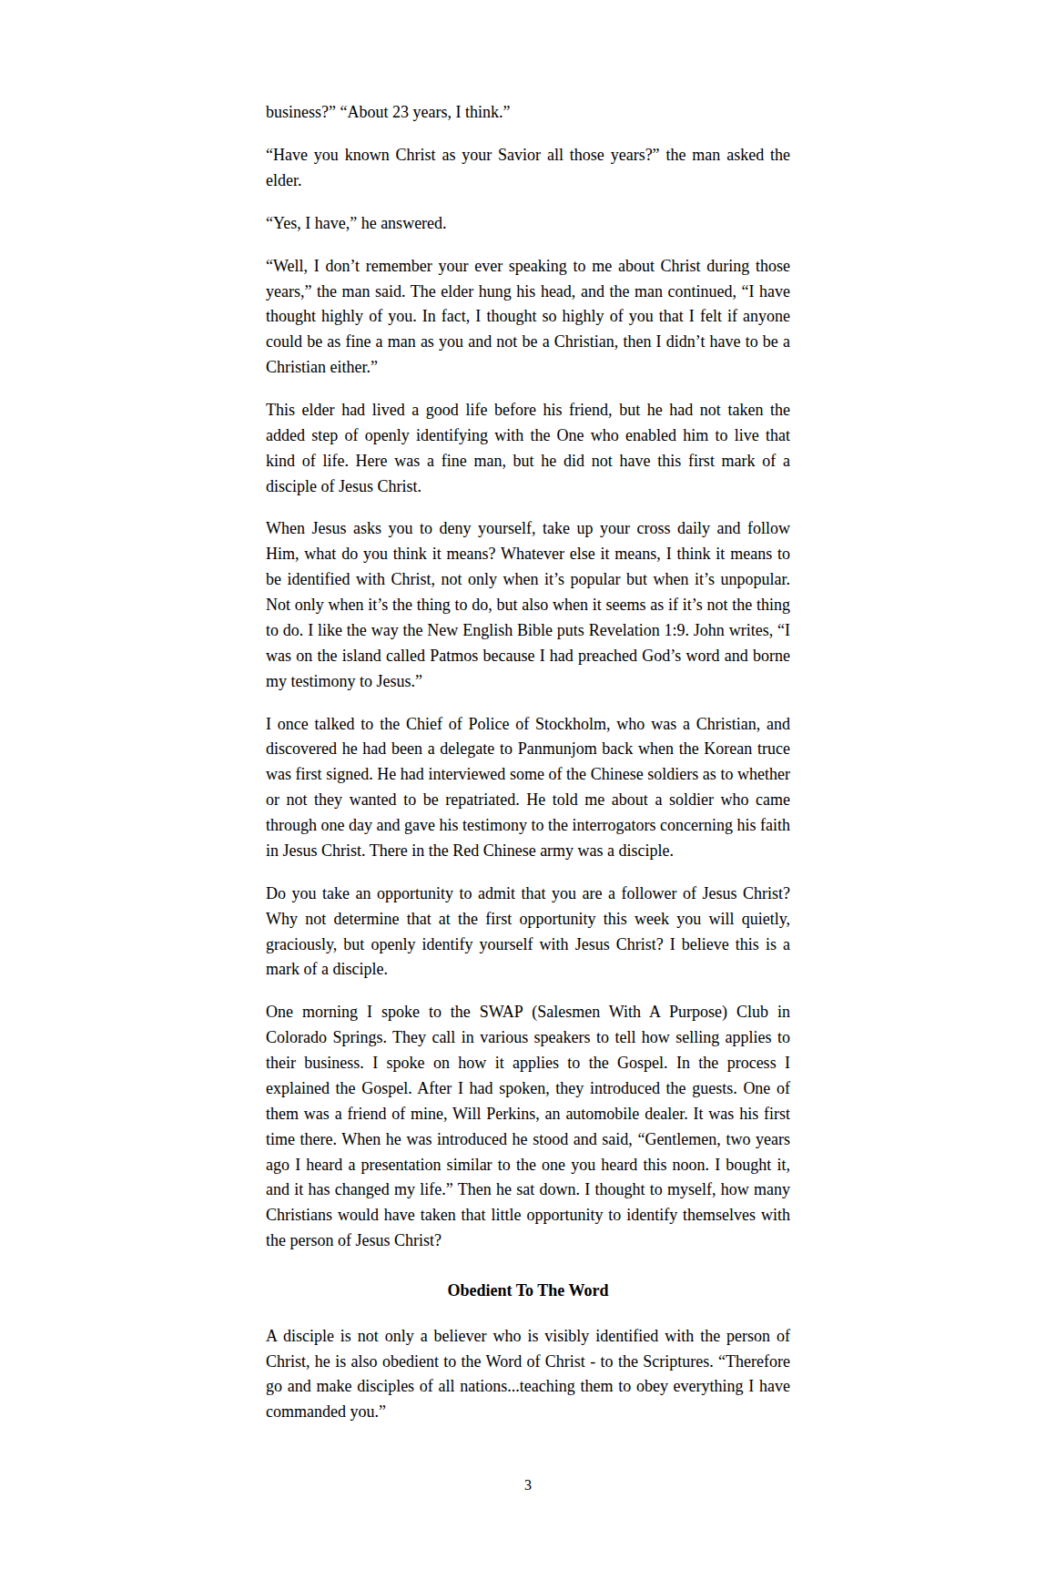business?” “About 23 years, I think.”
“Have you known Christ as your Savior all those years?” the man asked the elder.
“Yes, I have,” he answered.
“Well, I don’t remember your ever speaking to me about Christ during those years,” the man said. The elder hung his head, and the man continued, “I have thought highly of you. In fact, I thought so highly of you that I felt if anyone could be as fine a man as you and not be a Christian, then I didn’t have to be a Christian either.”
This elder had lived a good life before his friend, but he had not taken the added step of openly identifying with the One who enabled him to live that kind of life. Here was a fine man, but he did not have this first mark of a disciple of Jesus Christ.
When Jesus asks you to deny yourself, take up your cross daily and follow Him, what do you think it means? Whatever else it means, I think it means to be identified with Christ, not only when it’s popular but when it’s unpopular. Not only when it’s the thing to do, but also when it seems as if it’s not the thing to do. I like the way the New English Bible puts Revelation 1:9. John writes, “I was on the island called Patmos because I had preached God’s word and borne my testimony to Jesus.”
I once talked to the Chief of Police of Stockholm, who was a Christian, and discovered he had been a delegate to Panmunjom back when the Korean truce was first signed. He had interviewed some of the Chinese soldiers as to whether or not they wanted to be repatriated. He told me about a soldier who came through one day and gave his testimony to the interrogators concerning his faith in Jesus Christ. There in the Red Chinese army was a disciple.
Do you take an opportunity to admit that you are a follower of Jesus Christ? Why not determine that at the first opportunity this week you will quietly, graciously, but openly identify yourself with Jesus Christ? I believe this is a mark of a disciple.
One morning I spoke to the SWAP (Salesmen With A Purpose) Club in Colorado Springs. They call in various speakers to tell how selling applies to their business. I spoke on how it applies to the Gospel. In the process I explained the Gospel. After I had spoken, they introduced the guests. One of them was a friend of mine, Will Perkins, an automobile dealer. It was his first time there. When he was introduced he stood and said, “Gentlemen, two years ago I heard a presentation similar to the one you heard this noon. I bought it, and it has changed my life.” Then he sat down. I thought to myself, how many Christians would have taken that little opportunity to identify themselves with the person of Jesus Christ?
Obedient To The Word
A disciple is not only a believer who is visibly identified with the person of Christ, he is also obedient to the Word of Christ - to the Scriptures. “Therefore go and make disciples of all nations...teaching them to obey everything I have commanded you.”
3